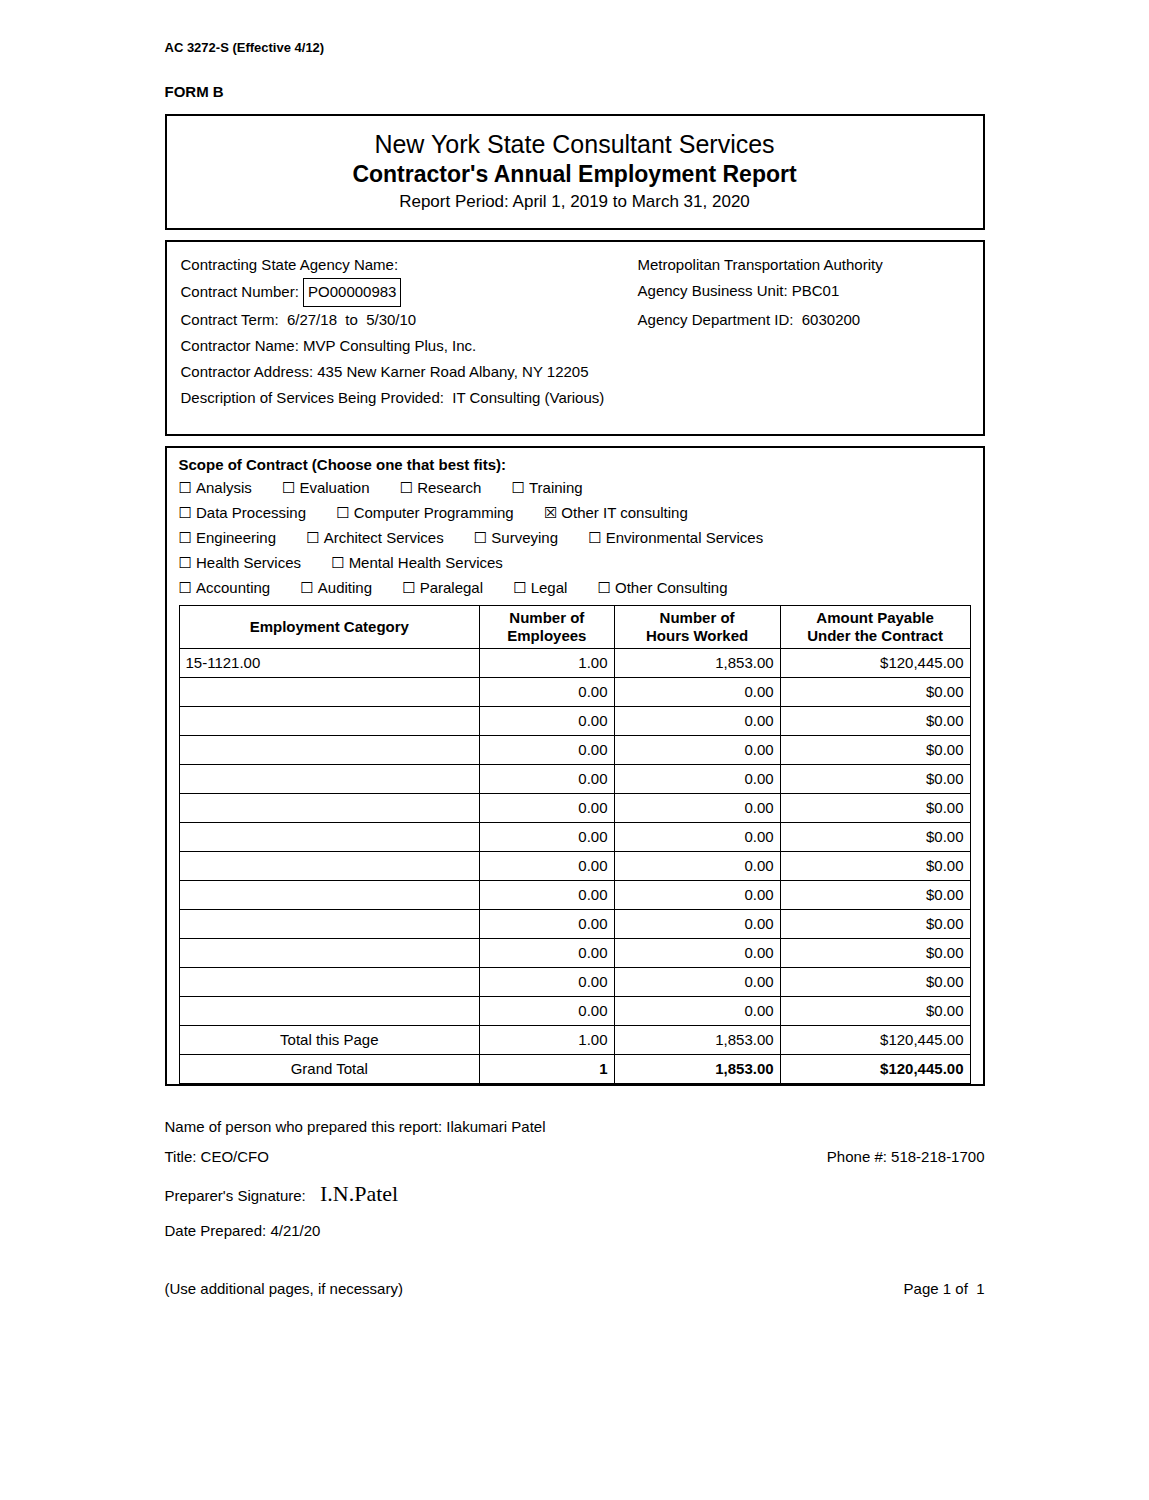AC 3272-S (Effective 4/12)
FORM B
New York State Consultant Services
Contractor's Annual Employment Report
Report Period: April 1, 2019 to March 31, 2020
Contracting State Agency Name:
Metropolitan Transportation Authority
Contract Number: PO00000983
Agency Business Unit: PBC01
Contract Term: 6/27/18 to 5/30/10
Agency Department ID: 6030200
Contractor Name: MVP Consulting Plus, Inc.
Contractor Address: 435 New Karner Road Albany, NY 12205
Description of Services Being Provided: IT Consulting (Various)
Scope of Contract (Choose one that best fits):
☐Analysis ☐Evaluation ☐Research ☐Training
☐Data Processing ☐Computer Programming ☒Other IT consulting
☐Engineering ☐Architect Services ☐Surveying ☐Environmental Services
☐Health Services ☐Mental Health Services
☐Accounting ☐Auditing ☐Paralegal ☐Legal ☐Other Consulting
| Employment Category | Number of Employees | Number of Hours Worked | Amount Payable Under the Contract |
| --- | --- | --- | --- |
| 15-1121.00 | 1.00 | 1,853.00 | $120,445.00 |
| | 0.00 | 0.00 | $0.00 |
| | 0.00 | 0.00 | $0.00 |
| | 0.00 | 0.00 | $0.00 |
| | 0.00 | 0.00 | $0.00 |
| | 0.00 | 0.00 | $0.00 |
| | 0.00 | 0.00 | $0.00 |
| | 0.00 | 0.00 | $0.00 |
| | 0.00 | 0.00 | $0.00 |
| | 0.00 | 0.00 | $0.00 |
| | 0.00 | 0.00 | $0.00 |
| | 0.00 | 0.00 | $0.00 |
| | 0.00 | 0.00 | $0.00 |
| Total this Page | 1.00 | 1,853.00 | $120,445.00 |
| Grand Total | 1 | 1,853.00 | $120,445.00 |
Name of person who prepared this report: Ilakumari Patel
Title: CEO/CFO Phone #: 518-218-1700
Preparer's Signature: I.N.Patel
Date Prepared: 4/21/20
(Use additional pages, if necessary) Page 1 of 1